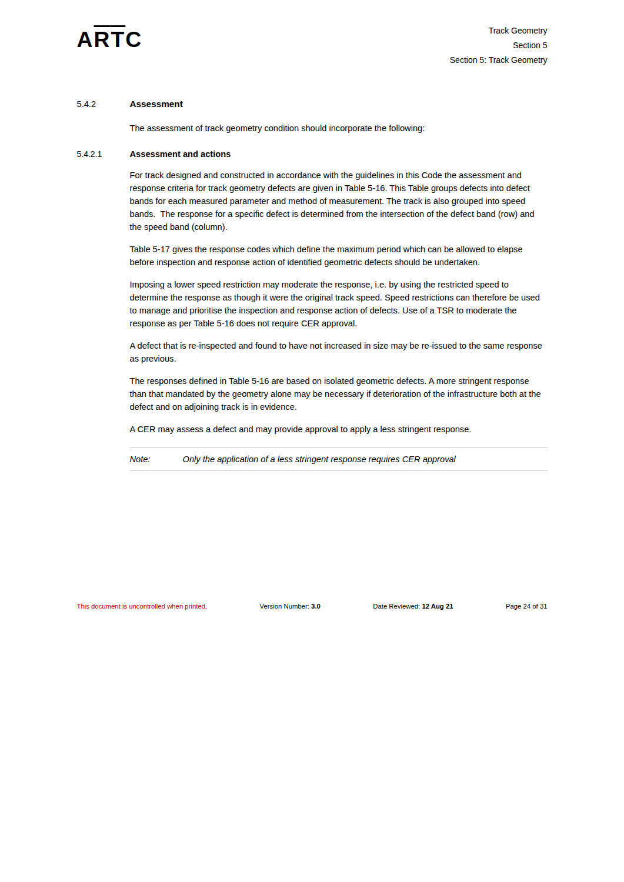ARTC
Track Geometry
Section 5
Section 5: Track Geometry
5.4.2
Assessment
The assessment of track geometry condition should incorporate the following:
5.4.2.1
Assessment and actions
For track designed and constructed in accordance with the guidelines in this Code the assessment and response criteria for track geometry defects are given in Table 5-16. This Table groups defects into defect bands for each measured parameter and method of measurement. The track is also grouped into speed bands. The response for a specific defect is determined from the intersection of the defect band (row) and the speed band (column).
Table 5-17 gives the response codes which define the maximum period which can be allowed to elapse before inspection and response action of identified geometric defects should be undertaken.
Imposing a lower speed restriction may moderate the response, i.e. by using the restricted speed to determine the response as though it were the original track speed. Speed restrictions can therefore be used to manage and prioritise the inspection and response action of defects. Use of a TSR to moderate the response as per Table 5-16 does not require CER approval.
A defect that is re-inspected and found to have not increased in size may be re-issued to the same response as previous.
The responses defined in Table 5-16 are based on isolated geometric defects. A more stringent response than that mandated by the geometry alone may be necessary if deterioration of the infrastructure both at the defect and on adjoining track is in evidence.
A CER may assess a defect and may provide approval to apply a less stringent response.
Note:
Only the application of a less stringent response requires CER approval
This document is uncontrolled when printed. Version Number: 3.0 Date Reviewed: 12 Aug 21 Page 24 of 31